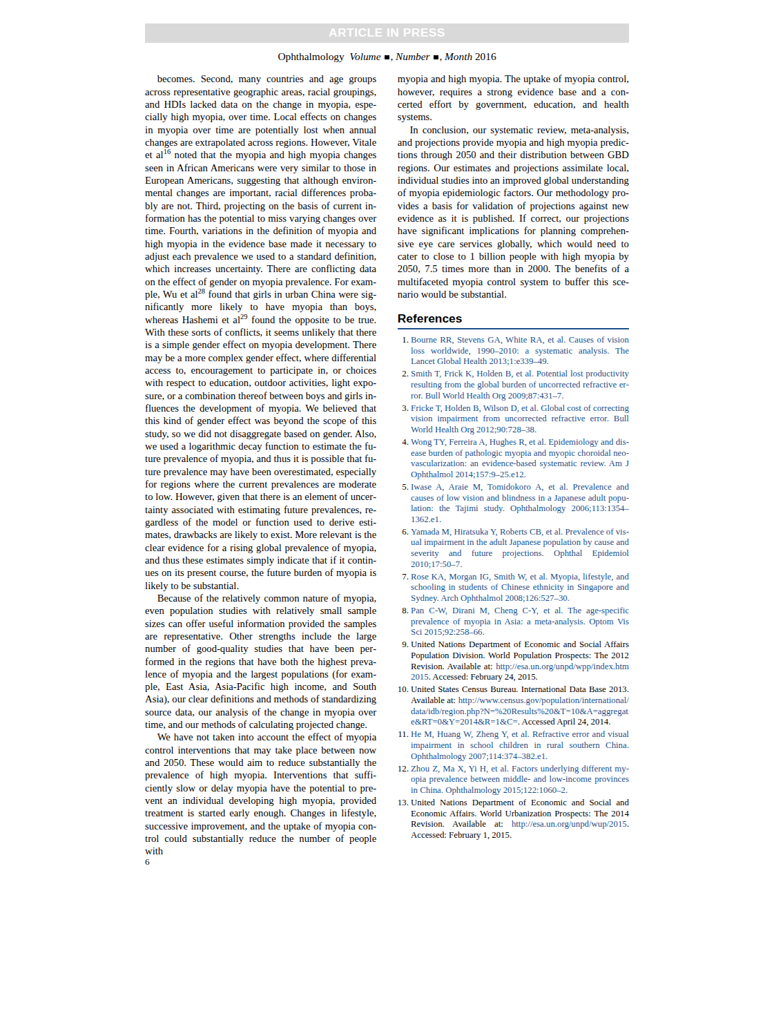ARTICLE IN PRESS
Ophthalmology Volume , Number , Month 2016
becomes. Second, many countries and age groups across representative geographic areas, racial groupings, and HDIs lacked data on the change in myopia, especially high myopia, over time. Local effects on changes in myopia over time are potentially lost when annual changes are extrapolated across regions. However, Vitale et al16 noted that the myopia and high myopia changes seen in African Americans were very similar to those in European Americans, suggesting that although environmental changes are important, racial differences probably are not. Third, projecting on the basis of current information has the potential to miss varying changes over time. Fourth, variations in the definition of myopia and high myopia in the evidence base made it necessary to adjust each prevalence we used to a standard definition, which increases uncertainty. There are conflicting data on the effect of gender on myopia prevalence. For example, Wu et al28 found that girls in urban China were significantly more likely to have myopia than boys, whereas Hashemi et al29 found the opposite to be true. With these sorts of conflicts, it seems unlikely that there is a simple gender effect on myopia development. There may be a more complex gender effect, where differential access to, encouragement to participate in, or choices with respect to education, outdoor activities, light exposure, or a combination thereof between boys and girls influences the development of myopia. We believed that this kind of gender effect was beyond the scope of this study, so we did not disaggregate based on gender. Also, we used a logarithmic decay function to estimate the future prevalence of myopia, and thus it is possible that future prevalence may have been overestimated, especially for regions where the current prevalences are moderate to low. However, given that there is an element of uncertainty associated with estimating future prevalences, regardless of the model or function used to derive estimates, drawbacks are likely to exist. More relevant is the clear evidence for a rising global prevalence of myopia, and thus these estimates simply indicate that if it continues on its present course, the future burden of myopia is likely to be substantial.
Because of the relatively common nature of myopia, even population studies with relatively small sample sizes can offer useful information provided the samples are representative. Other strengths include the large number of good-quality studies that have been performed in the regions that have both the highest prevalence of myopia and the largest populations (for example, East Asia, Asia-Pacific high income, and South Asia), our clear definitions and methods of standardizing source data, our analysis of the change in myopia over time, and our methods of calculating projected change.
We have not taken into account the effect of myopia control interventions that may take place between now and 2050. These would aim to reduce substantially the prevalence of high myopia. Interventions that sufficiently slow or delay myopia have the potential to prevent an individual developing high myopia, provided treatment is started early enough. Changes in lifestyle, successive improvement, and the uptake of myopia control could substantially reduce the number of people with
myopia and high myopia. The uptake of myopia control, however, requires a strong evidence base and a concerted effort by government, education, and health systems.
In conclusion, our systematic review, meta-analysis, and projections provide myopia and high myopia predictions through 2050 and their distribution between GBD regions. Our estimates and projections assimilate local, individual studies into an improved global understanding of myopia epidemiologic factors. Our methodology provides a basis for validation of projections against new evidence as it is published. If correct, our projections have significant implications for planning comprehensive eye care services globally, which would need to cater to close to 1 billion people with high myopia by 2050, 7.5 times more than in 2000. The benefits of a multifaceted myopia control system to buffer this scenario would be substantial.
References
Bourne RR, Stevens GA, White RA, et al. Causes of vision loss worldwide, 1990–2010: a systematic analysis. The Lancet Global Health 2013;1:e339–49.
Smith T, Frick K, Holden B, et al. Potential lost productivity resulting from the global burden of uncorrected refractive error. Bull World Health Org 2009;87:431–7.
Fricke T, Holden B, Wilson D, et al. Global cost of correcting vision impairment from uncorrected refractive error. Bull World Health Org 2012;90:728–38.
Wong TY, Ferreira A, Hughes R, et al. Epidemiology and disease burden of pathologic myopia and myopic choroidal neovascularization: an evidence-based systematic review. Am J Ophthalmol 2014;157:9–25.e12.
Iwase A, Araie M, Tomidokoro A, et al. Prevalence and causes of low vision and blindness in a Japanese adult population: the Tajimi study. Ophthalmology 2006;113:1354–1362.e1.
Yamada M, Hiratsuka Y, Roberts CB, et al. Prevalence of visual impairment in the adult Japanese population by cause and severity and future projections. Ophthal Epidemiol 2010;17:50–7.
Rose KA, Morgan IG, Smith W, et al. Myopia, lifestyle, and schooling in students of Chinese ethnicity in Singapore and Sydney. Arch Ophthalmol 2008;126:527–30.
Pan C-W, Dirani M, Cheng C-Y, et al. The age-specific prevalence of myopia in Asia: a meta-analysis. Optom Vis Sci 2015;92:258–66.
United Nations Department of Economic and Social Affairs Population Division. World Population Prospects: The 2012 Revision. Available at: http://esa.un.org/unpd/wpp/index.htm2015. Accessed: February 24, 2015.
United States Census Bureau. International Data Base 2013. Available at: http://www.census.gov/population/international/data/idb/region.php?N=%20Results%20&T=10&A=aggregate&RT=0&Y=2014&R=1&C=. Accessed April 24, 2014.
He M, Huang W, Zheng Y, et al. Refractive error and visual impairment in school children in rural southern China. Ophthalmology 2007;114:374–382.e1.
Zhou Z, Ma X, Yi H, et al. Factors underlying different myopia prevalence between middle- and low-income provinces in China. Ophthalmology 2015;122:1060–2.
United Nations Department of Economic and Social and Economic Affairs. World Urbanization Prospects: The 2014 Revision. Available at: http://esa.un.org/unpd/wup/2015. Accessed: February 1, 2015.
6